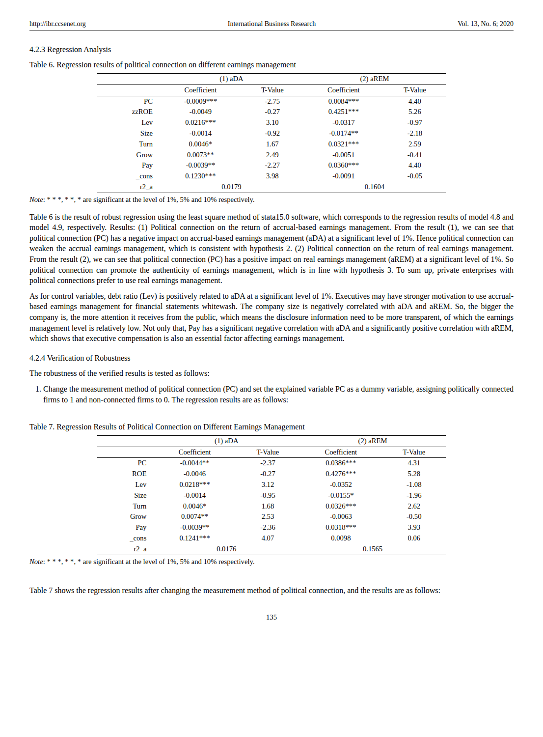http://ibr.ccsenet.org
International Business Research
Vol. 13, No. 6; 2020
4.2.3 Regression Analysis
Table 6. Regression results of political connection on different earnings management
| | (1) aDA | (2) aREM |
| | Coefficient | T-Value | Coefficient | T-Value |
| PC | -0.0009*** | -2.75 | 0.0084*** | 4.40 |
| zzROE | -0.0049 | -0.27 | 0.4251*** | 5.26 |
| Lev | 0.0216*** | 3.10 | -0.0317 | -0.97 |
| Size | -0.0014 | -0.92 | -0.0174** | -2.18 |
| Turn | 0.0046* | 1.67 | 0.0321*** | 2.59 |
| Grow | 0.0073** | 2.49 | -0.0051 | -0.41 |
| Pay | -0.0039** | -2.27 | 0.0360*** | 4.40 |
| _cons | 0.1230*** | 3.98 | -0.0091 | -0.05 |
| r2_a | 0.0179 | 0.1604 |
Note: * * *, * *, * are significant at the level of 1%, 5% and 10% respectively.
Table 6 is the result of robust regression using the least square method of stata15.0 software, which corresponds to the regression results of model 4.8 and model 4.9, respectively. Results: (1) Political connection on the return of accrual-based earnings management. From the result (1), we can see that political connection (PC) has a negative impact on accrual-based earnings management (aDA) at a significant level of 1%. Hence political connection can weaken the accrual earnings management, which is consistent with hypothesis 2. (2) Political connection on the return of real earnings management. From the result (2), we can see that political connection (PC) has a positive impact on real earnings management (aREM) at a significant level of 1%. So political connection can promote the authenticity of earnings management, which is in line with hypothesis 3. To sum up, private enterprises with political connections prefer to use real earnings management.
As for control variables, debt ratio (Lev) is positively related to aDA at a significant level of 1%. Executives may have stronger motivation to use accrual-based earnings management for financial statements whitewash. The company size is negatively correlated with aDA and aREM. So, the bigger the company is, the more attention it receives from the public, which means the disclosure information need to be more transparent, of which the earnings management level is relatively low. Not only that, Pay has a significant negative correlation with aDA and a significantly positive correlation with aREM, which shows that executive compensation is also an essential factor affecting earnings management.
4.2.4 Verification of Robustness
The robustness of the verified results is tested as follows:
Change the measurement method of political connection (PC) and set the explained variable PC as a dummy variable, assigning politically connected firms to 1 and non-connected firms to 0. The regression results are as follows:
Table 7. Regression Results of Political Connection on Different Earnings Management
| | (1) aDA | (2) aREM |
| | Coefficient | T-Value | Coefficient | T-Value |
| PC | -0.0044** | -2.37 | 0.0386*** | 4.31 |
| ROE | -0.0046 | -0.27 | 0.4276*** | 5.28 |
| Lev | 0.0218*** | 3.12 | -0.0352 | -1.08 |
| Size | -0.0014 | -0.95 | -0.0155* | -1.96 |
| Turn | 0.0046* | 1.68 | 0.0326*** | 2.62 |
| Grow | 0.0074** | 2.53 | -0.0063 | -0.50 |
| Pay | -0.0039** | -2.36 | 0.0318*** | 3.93 |
| _cons | 0.1241*** | 4.07 | 0.0098 | 0.06 |
| r2_a | 0.0176 | 0.1565 |
Note: * * *, * *, * are significant at the level of 1%, 5% and 10% respectively.
Table 7 shows the regression results after changing the measurement method of political connection, and the results are as follows:
135